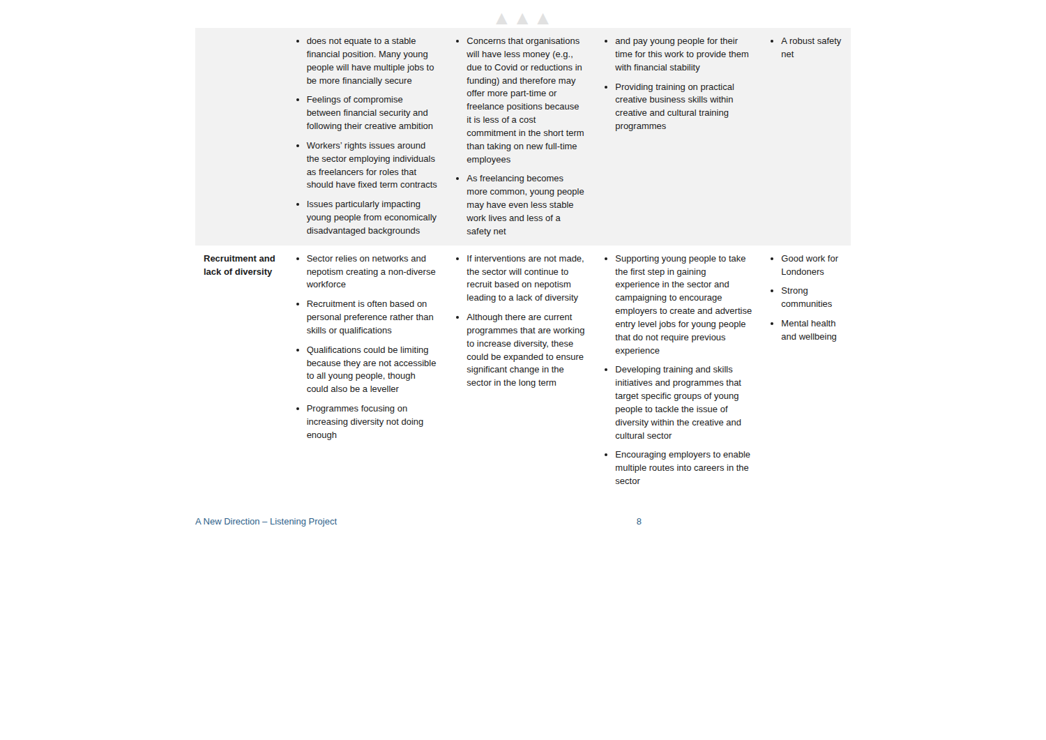▲▲▲
| | does not equate to a stable financial position. Many young people will have multiple jobs to be more financially secure Feelings of compromise between financial security and following their creative ambition Workers’ rights issues around the sector employing individuals as freelancers for roles that should have fixed term contracts Issues particularly impacting young people from economically disadvantaged backgrounds | Concerns that organisations will have less money (e.g., due to Covid or reductions in funding) and therefore may offer more part-time or freelance positions because it is less of a cost commitment in the short term than taking on new full-time employees As freelancing becomes more common, young people may have even less stable work lives and less of a safety net | and pay young people for their time for this work to provide them with financial stability Providing training on practical creative business skills within creative and cultural training programmes | A robust safety net |
| Recruitment and lack of diversity | Sector relies on networks and nepotism creating a non-diverse workforce Recruitment is often based on personal preference rather than skills or qualifications Qualifications could be limiting because they are not accessible to all young people, though could also be a leveller Programmes focusing on increasing diversity not doing enough | If interventions are not made, the sector will continue to recruit based on nepotism leading to a lack of diversity Although there are current programmes that are working to increase diversity, these could be expanded to ensure significant change in the sector in the long term | Supporting young people to take the first step in gaining experience in the sector and campaigning to encourage employers to create and advertise entry level jobs for young people that do not require previous experience Developing training and skills initiatives and programmes that target specific groups of young people to tackle the issue of diversity within the creative and cultural sector Encouraging employers to enable multiple routes into careers in the sector | Good work for Londoners Strong communities Mental health and wellbeing |
A New Direction – Listening Project
8